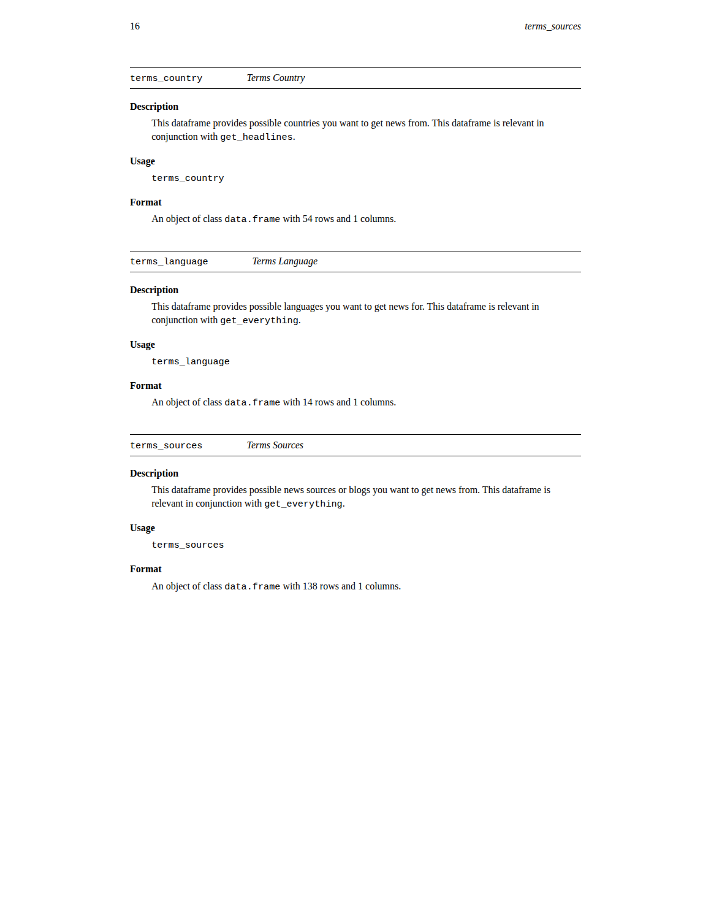16 terms_sources
terms_country Terms Country
Description
This dataframe provides possible countries you want to get news from. This dataframe is relevant in conjunction with get_headlines.
Usage
terms_country
Format
An object of class data.frame with 54 rows and 1 columns.
terms_language Terms Language
Description
This dataframe provides possible languages you want to get news for. This dataframe is relevant in conjunction with get_everything.
Usage
terms_language
Format
An object of class data.frame with 14 rows and 1 columns.
terms_sources Terms Sources
Description
This dataframe provides possible news sources or blogs you want to get news from. This dataframe is relevant in conjunction with get_everything.
Usage
terms_sources
Format
An object of class data.frame with 138 rows and 1 columns.